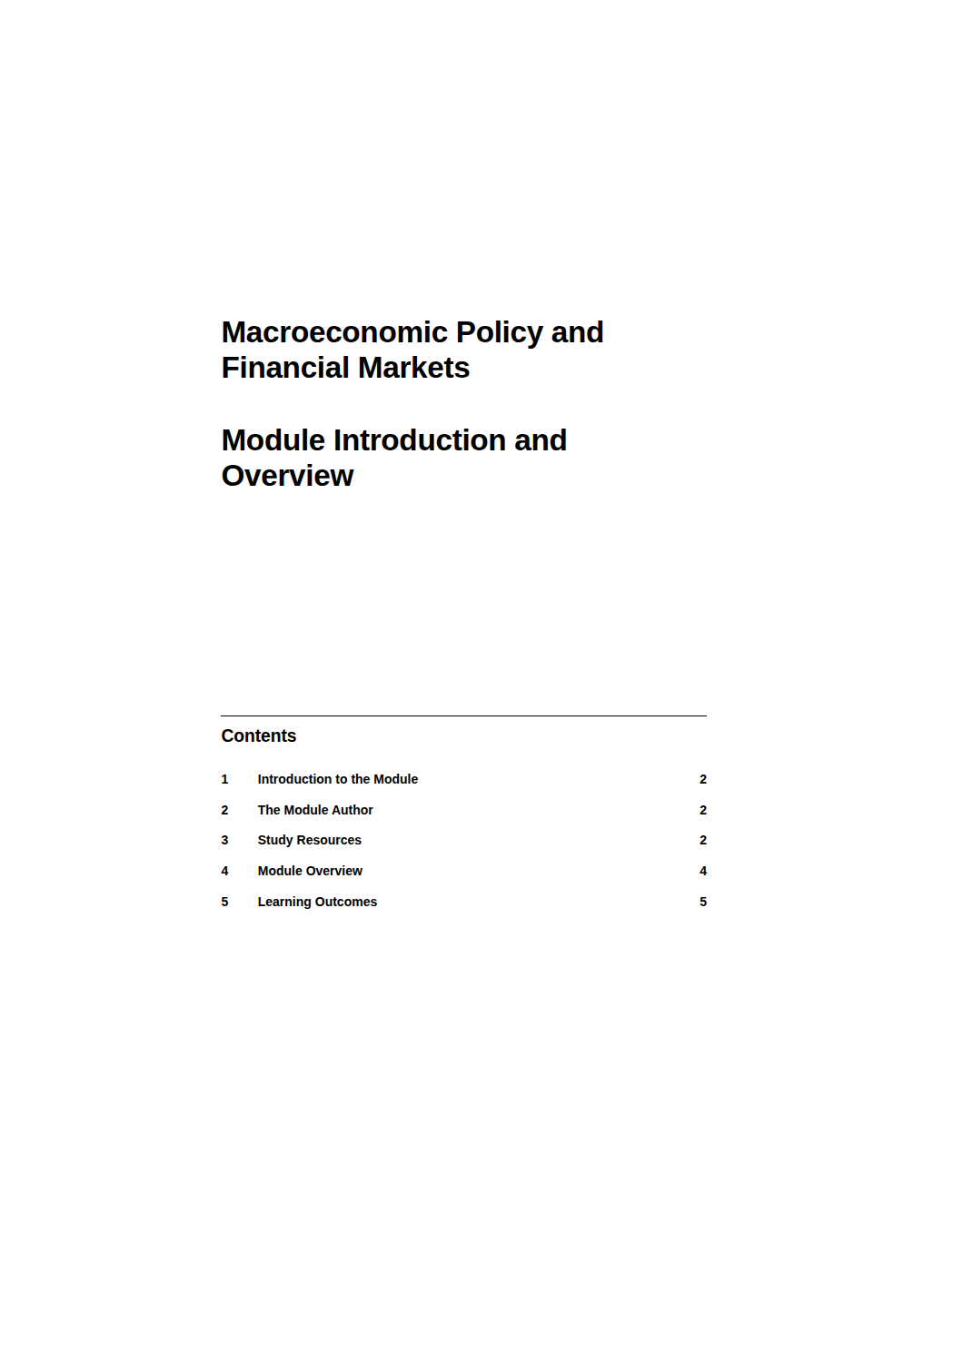Macroeconomic Policy and
Financial Markets
Module Introduction and Overview
Contents
| 1 | Introduction to the Module | 2 |
| 2 | The Module Author | 2 |
| 3 | Study Resources | 2 |
| 4 | Module Overview | 4 |
| 5 | Learning Outcomes | 5 |